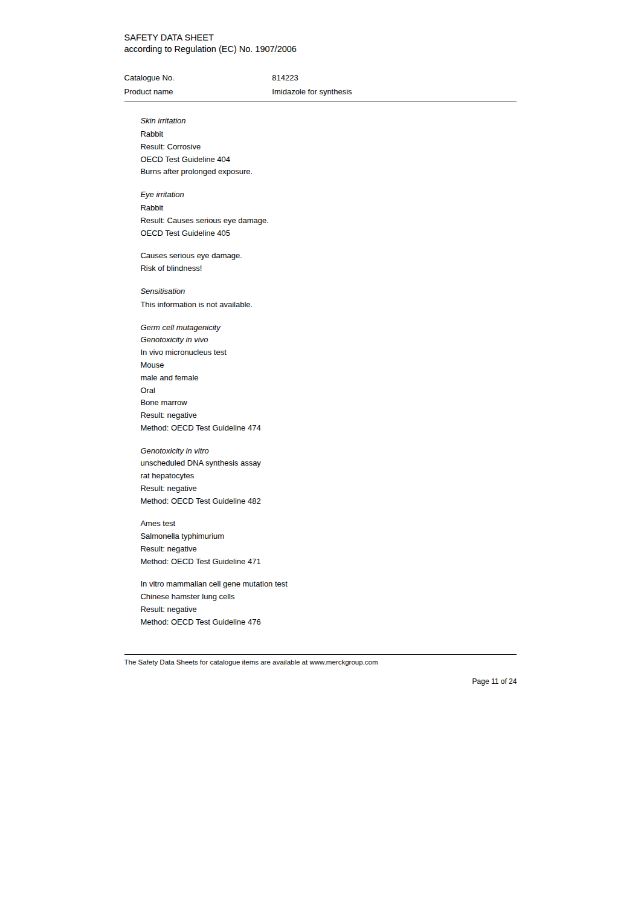SAFETY DATA SHEET
according to Regulation (EC) No. 1907/2006
| Catalogue No. | 814223 |
| Product name | Imidazole for synthesis |
Skin irritation
Rabbit
Result: Corrosive
OECD Test Guideline 404
Burns after prolonged exposure.
Eye irritation
Rabbit
Result: Causes serious eye damage.
OECD Test Guideline 405
Causes serious eye damage.
Risk of blindness!
Sensitisation
This information is not available.
Germ cell mutagenicity
Genotoxicity in vivo
In vivo micronucleus test
Mouse
male and female
Oral
Bone marrow
Result: negative
Method: OECD Test Guideline 474
Genotoxicity in vitro
unscheduled DNA synthesis assay
rat hepatocytes
Result: negative
Method: OECD Test Guideline 482
Ames test
Salmonella typhimurium
Result: negative
Method: OECD Test Guideline 471
In vitro mammalian cell gene mutation test
Chinese hamster lung cells
Result: negative
Method: OECD Test Guideline 476
The Safety Data Sheets for catalogue items are available at www.merckgroup.com
Page 11 of 24